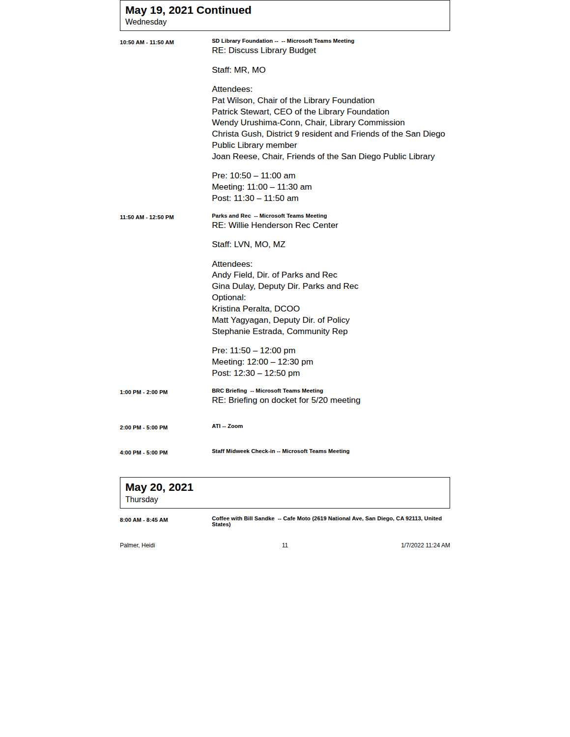May 19, 2021 Continued
Wednesday
10:50 AM - 11:50 AM
SD Library Foundation -- -- Microsoft Teams Meeting
RE: Discuss Library Budget
Staff: MR, MO
Attendees:
Pat Wilson, Chair of the Library Foundation
Patrick Stewart, CEO of the Library Foundation
Wendy Urushima-Conn, Chair, Library Commission
Christa Gush, District 9 resident and Friends of the San Diego Public Library member
Joan Reese, Chair, Friends of the San Diego Public Library
Pre: 10:50 – 11:00 am
Meeting: 11:00 – 11:30 am
Post: 11:30 – 11:50 am
11:50 AM - 12:50 PM
Parks and Rec -- Microsoft Teams Meeting
RE: Willie Henderson Rec Center
Staff: LVN, MO, MZ
Attendees:
Andy Field, Dir. of Parks and Rec
Gina Dulay, Deputy Dir. Parks and Rec
Optional:
Kristina Peralta, DCOO
Matt Yagyagan, Deputy Dir. of Policy
Stephanie Estrada, Community Rep
Pre: 11:50 – 12:00 pm
Meeting: 12:00 – 12:30 pm
Post: 12:30 – 12:50 pm
1:00 PM - 2:00 PM
BRC Briefing -- Microsoft Teams Meeting
RE: Briefing on docket for 5/20 meeting
2:00 PM - 5:00 PM
ATI -- Zoom
4:00 PM - 5:00 PM
Staff Midweek Check-in -- Microsoft Teams Meeting
May 20, 2021
Thursday
8:00 AM - 8:45 AM
Coffee with Bill Sandke -- Cafe Moto (2619 National Ave, San Diego, CA 92113, United States)
Palmer, Heidi
11
1/7/2022 11:24 AM